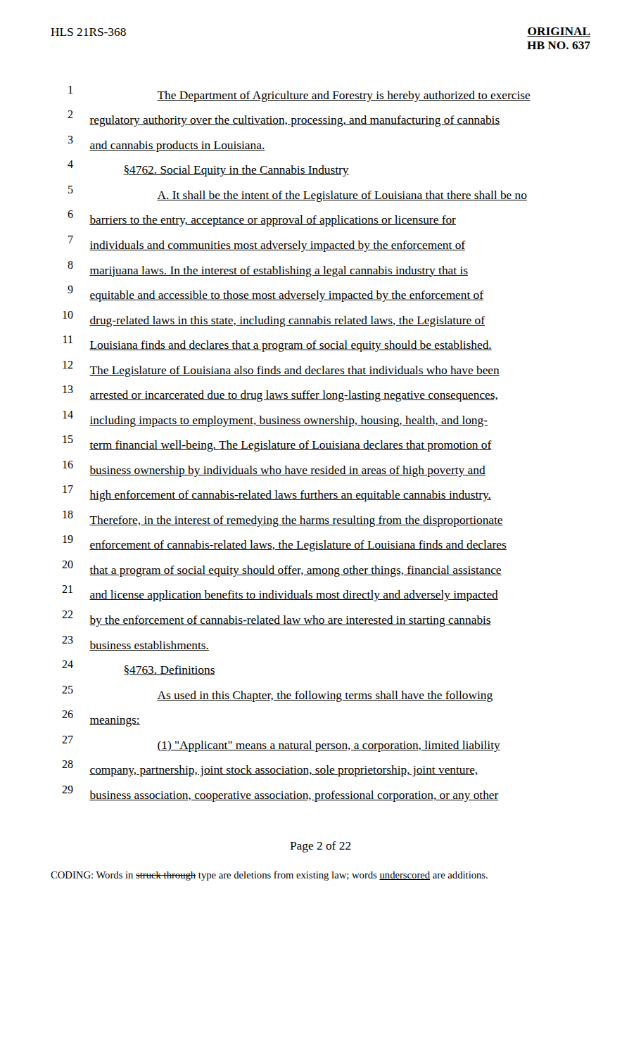HLS 21RS-368
ORIGINAL
HB NO. 637
The Department of Agriculture and Forestry is hereby authorized to exercise
regulatory authority over the cultivation, processing, and manufacturing of cannabis
and cannabis products in Louisiana.
§4762. Social Equity in the Cannabis Industry
A. It shall be the intent of the Legislature of Louisiana that there shall be no
barriers to the entry, acceptance or approval of applications or licensure for
individuals and communities most adversely impacted by the enforcement of
marijuana laws. In the interest of establishing a legal cannabis industry that is
equitable and accessible to those most adversely impacted by the enforcement of
drug-related laws in this state, including cannabis related laws, the Legislature of
Louisiana finds and declares that a program of social equity should be established.
The Legislature of Louisiana also finds and declares that individuals who have been
arrested or incarcerated due to drug laws suffer long-lasting negative consequences,
including impacts to employment, business ownership, housing, health, and long-
term financial well-being. The Legislature of Louisiana declares that promotion of
business ownership by individuals who have resided in areas of high poverty and
high enforcement of cannabis-related laws furthers an equitable cannabis industry.
Therefore, in the interest of remedying the harms resulting from the disproportionate
enforcement of cannabis-related laws, the Legislature of Louisiana finds and declares
that a program of social equity should offer, among other things, financial assistance
and license application benefits to individuals most directly and adversely impacted
by the enforcement of cannabis-related law who are interested in starting cannabis
business establishments.
§4763. Definitions
As used in this Chapter, the following terms shall have the following
meanings:
(1) "Applicant" means a natural person, a corporation, limited liability
company, partnership, joint stock association, sole proprietorship, joint venture,
business association, cooperative association, professional corporation, or any other
Page 2 of 22
CODING: Words in struck through type are deletions from existing law; words underscored are additions.